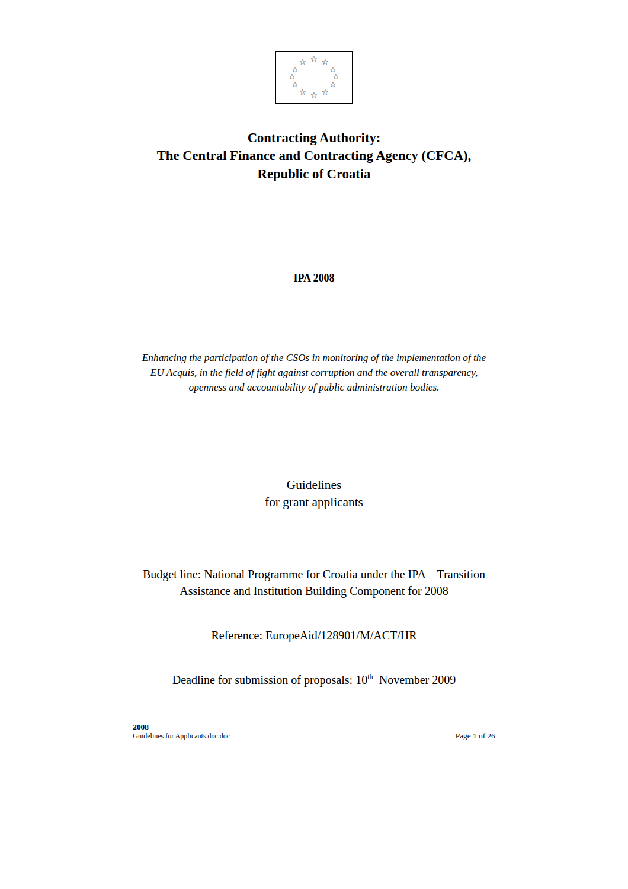☆ ☆ ☆ ☆ ☆ ☆ ☆ ☆ ☆ ☆ ☆ ☆
Contracting Authority:
The Central Finance and Contracting Agency (CFCA),
Republic of Croatia
IPA 2008
Enhancing the participation of the CSOs in monitoring of the implementation of the EU Acquis, in the field of fight against corruption and the overall transparency, openness and accountability of public administration bodies.
Guidelines
for grant applicants
Budget line: National Programme for Croatia under the IPA – Transition Assistance and Institution Building Component for 2008
Reference: EuropeAid/128901/M/ACT/HR
Deadline for submission of proposals: 10th November 2009
2008
Guidelines for Applicants.doc.doc
Page 1 of 26